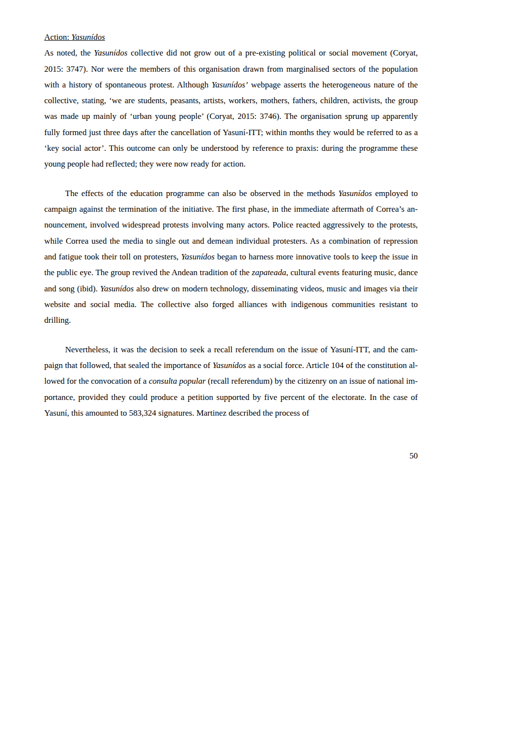Action: Yasunídos
As noted, the Yasunídos collective did not grow out of a pre-existing political or social movement (Coryat, 2015: 3747). Nor were the members of this organisation drawn from marginalised sectors of the population with a history of spontaneous protest. Although Yasunídos’ webpage asserts the heterogeneous nature of the collective, stating, ‘we are students, peasants, artists, workers, mothers, fathers, children, activists, the group was made up mainly of ‘urban young people’ (Coryat, 2015: 3746). The organisation sprung up apparently fully formed just three days after the cancellation of Yasuní-ITT; within months they would be referred to as a ‘key social actor’. This outcome can only be understood by reference to praxis: during the programme these young people had reflected; they were now ready for action.
The effects of the education programme can also be observed in the methods Yasunídos employed to campaign against the termination of the initiative. The first phase, in the immediate aftermath of Correa’s announcement, involved widespread protests involving many actors. Police reacted aggressively to the protests, while Correa used the media to single out and demean individual protesters. As a combination of repression and fatigue took their toll on protesters, Yasunídos began to harness more innovative tools to keep the issue in the public eye. The group revived the Andean tradition of the zapateada, cultural events featuring music, dance and song (ibid). Yasunídos also drew on modern technology, disseminating videos, music and images via their website and social media. The collective also forged alliances with indigenous communities resistant to drilling.
Nevertheless, it was the decision to seek a recall referendum on the issue of Yasuní-ITT, and the campaign that followed, that sealed the importance of Yasunídos as a social force. Article 104 of the constitution allowed for the convocation of a consulta popular (recall referendum) by the citizenry on an issue of national importance, provided they could produce a petition supported by five percent of the electorate. In the case of Yasuní, this amounted to 583,324 signatures. Martinez described the process of
50